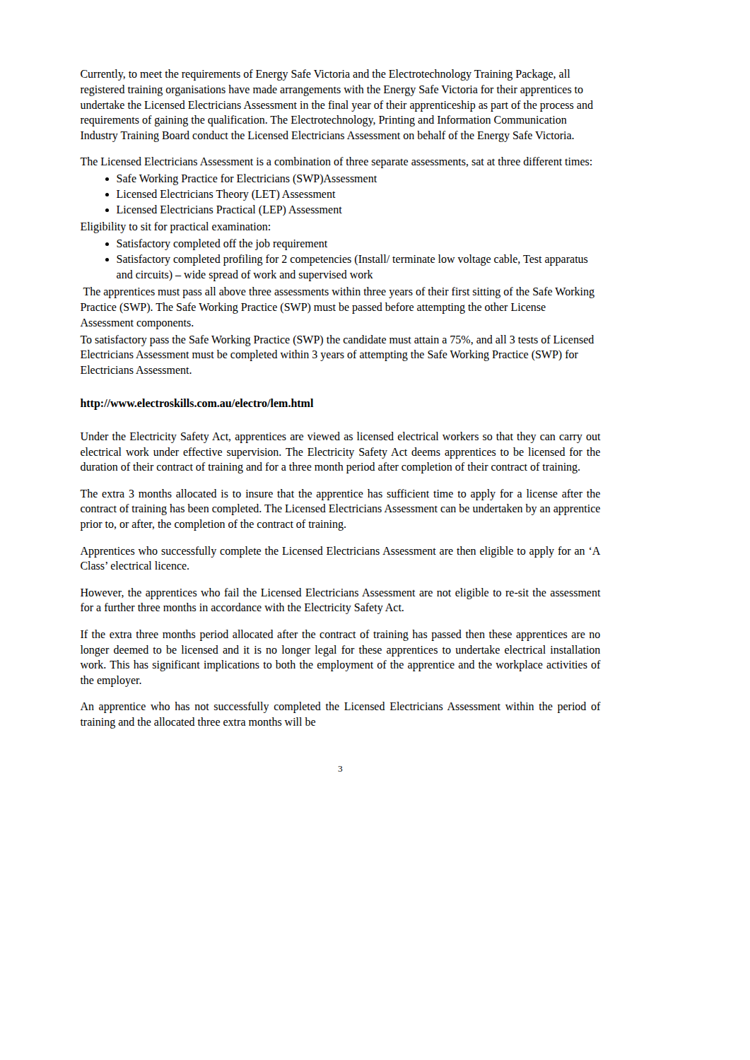Currently, to meet the requirements of Energy Safe Victoria and the Electrotechnology Training Package, all registered training organisations have made arrangements with the Energy Safe Victoria for their apprentices to undertake the Licensed Electricians Assessment in the final year of their apprenticeship as part of the process and requirements of gaining the qualification. The Electrotechnology, Printing and Information Communication Industry Training Board conduct the Licensed Electricians Assessment on behalf of the Energy Safe Victoria.
The Licensed Electricians Assessment is a combination of three separate assessments, sat at three different times:
Safe Working Practice for Electricians (SWP)Assessment
Licensed Electricians Theory (LET) Assessment
Licensed Electricians Practical (LEP) Assessment
Eligibility to sit for practical examination:
Satisfactory completed off the job requirement
Satisfactory completed profiling for 2 competencies (Install/ terminate low voltage cable, Test apparatus and circuits) – wide spread of work and supervised work
The apprentices must pass all above three assessments within three years of their first sitting of the Safe Working Practice (SWP). The Safe Working Practice (SWP) must be passed before attempting the other License Assessment components.
To satisfactory pass the Safe Working Practice (SWP) the candidate must attain a 75%, and all 3 tests of Licensed Electricians Assessment must be completed within 3 years of attempting the Safe Working Practice (SWP) for Electricians Assessment.
http://www.electroskills.com.au/electro/lem.html
Under the Electricity Safety Act, apprentices are viewed as licensed electrical workers so that they can carry out electrical work under effective supervision. The Electricity Safety Act deems apprentices to be licensed for the duration of their contract of training and for a three month period after completion of their contract of training.
The extra 3 months allocated is to insure that the apprentice has sufficient time to apply for a license after the contract of training has been completed. The Licensed Electricians Assessment can be undertaken by an apprentice prior to, or after, the completion of the contract of training.
Apprentices who successfully complete the Licensed Electricians Assessment are then eligible to apply for an ‘A Class’ electrical licence.
However, the apprentices who fail the Licensed Electricians Assessment are not eligible to re-sit the assessment for a further three months in accordance with the Electricity Safety Act.
If the extra three months period allocated after the contract of training has passed then these apprentices are no longer deemed to be licensed and it is no longer legal for these apprentices to undertake electrical installation work. This has significant implications to both the employment of the apprentice and the workplace activities of the employer.
An apprentice who has not successfully completed the Licensed Electricians Assessment within the period of training and the allocated three extra months will be
3